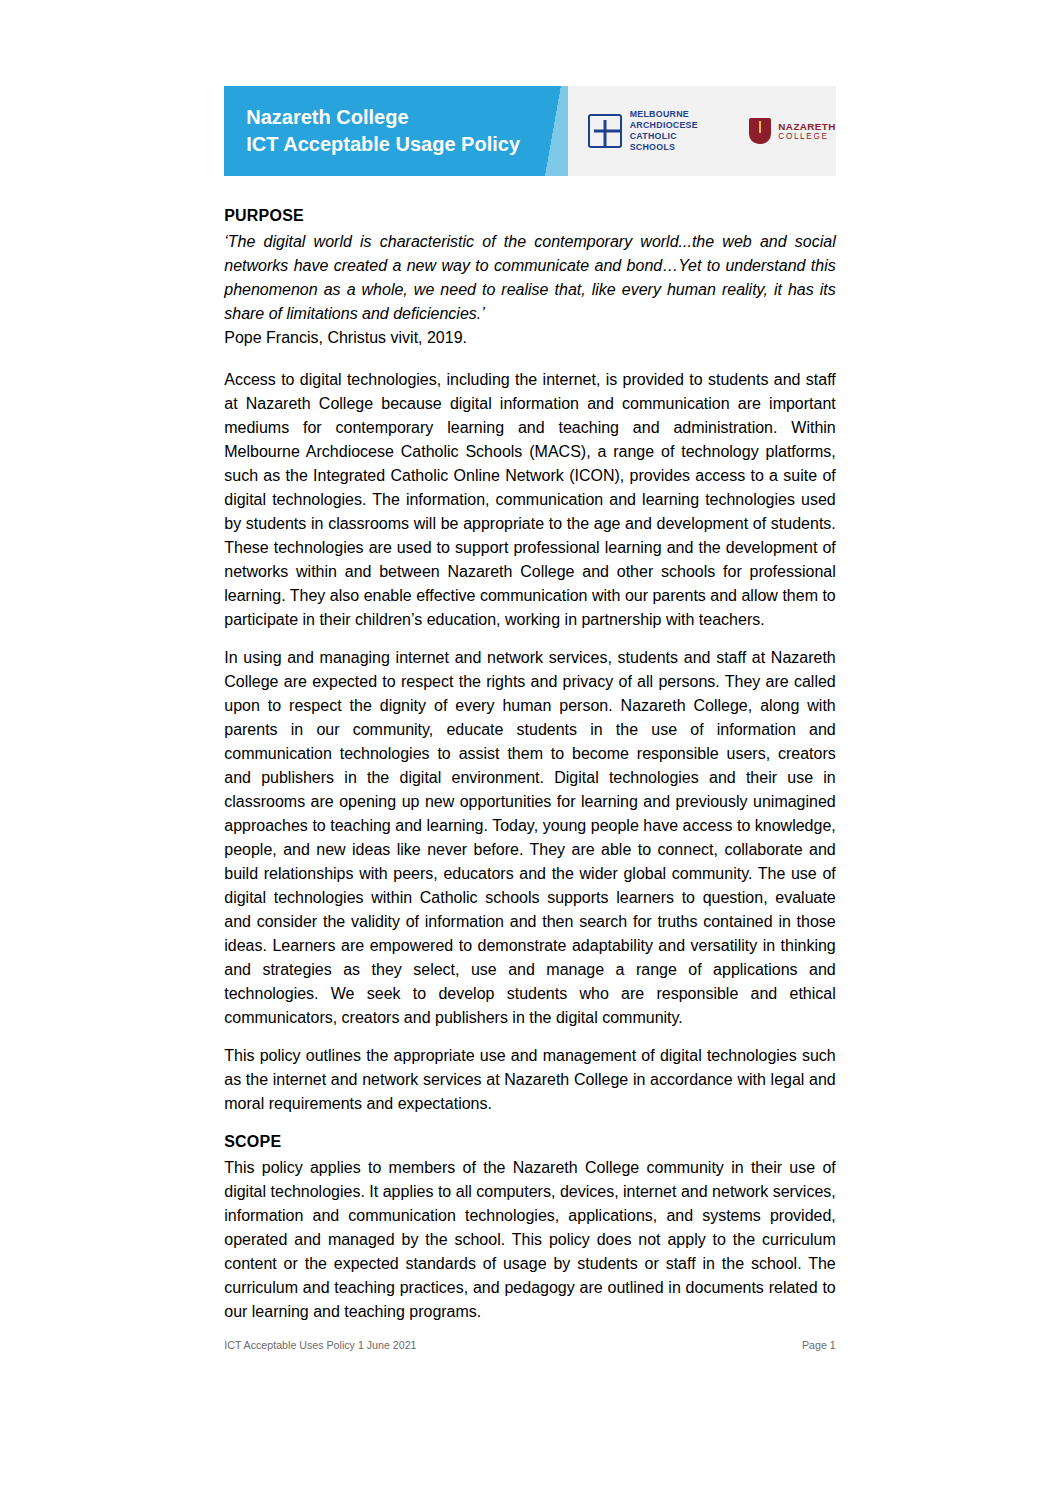Nazareth College
ICT Acceptable Usage Policy
MELBOURNE
ARCHDIOCESE
CATHOLIC SCHOOLS
NAZARETH COLLEGE
PURPOSE
‘The digital world is characteristic of the contemporary world...the web and social networks have created a new way to communicate and bond…Yet to understand this phenomenon as a whole, we need to realise that, like every human reality, it has its share of limitations and deficiencies.’
Pope Francis, Christus vivit, 2019.
Access to digital technologies, including the internet, is provided to students and staff at Nazareth College because digital information and communication are important mediums for contemporary learning and teaching and administration. Within Melbourne Archdiocese Catholic Schools (MACS), a range of technology platforms, such as the Integrated Catholic Online Network (ICON), provides access to a suite of digital technologies. The information, communication and learning technologies used by students in classrooms will be appropriate to the age and development of students. These technologies are used to support professional learning and the development of networks within and between Nazareth College and other schools for professional learning. They also enable effective communication with our parents and allow them to participate in their children’s education, working in partnership with teachers.
In using and managing internet and network services, students and staff at Nazareth College are expected to respect the rights and privacy of all persons. They are called upon to respect the dignity of every human person. Nazareth College, along with parents in our community, educate students in the use of information and communication technologies to assist them to become responsible users, creators and publishers in the digital environment. Digital technologies and their use in classrooms are opening up new opportunities for learning and previously unimagined approaches to teaching and learning. Today, young people have access to knowledge, people, and new ideas like never before. They are able to connect, collaborate and build relationships with peers, educators and the wider global community. The use of digital technologies within Catholic schools supports learners to question, evaluate and consider the validity of information and then search for truths contained in those ideas. Learners are empowered to demonstrate adaptability and versatility in thinking and strategies as they select, use and manage a range of applications and technologies. We seek to develop students who are responsible and ethical communicators, creators and publishers in the digital community.
This policy outlines the appropriate use and management of digital technologies such as the internet and network services at Nazareth College in accordance with legal and moral requirements and expectations.
SCOPE
This policy applies to members of the Nazareth College community in their use of digital technologies. It applies to all computers, devices, internet and network services, information and communication technologies, applications, and systems provided, operated and managed by the school. This policy does not apply to the curriculum content or the expected standards of usage by students or staff in the school. The curriculum and teaching practices, and pedagogy are outlined in documents related to our learning and teaching programs.
ICT Acceptable Uses Policy 1 June 2021
Page 1